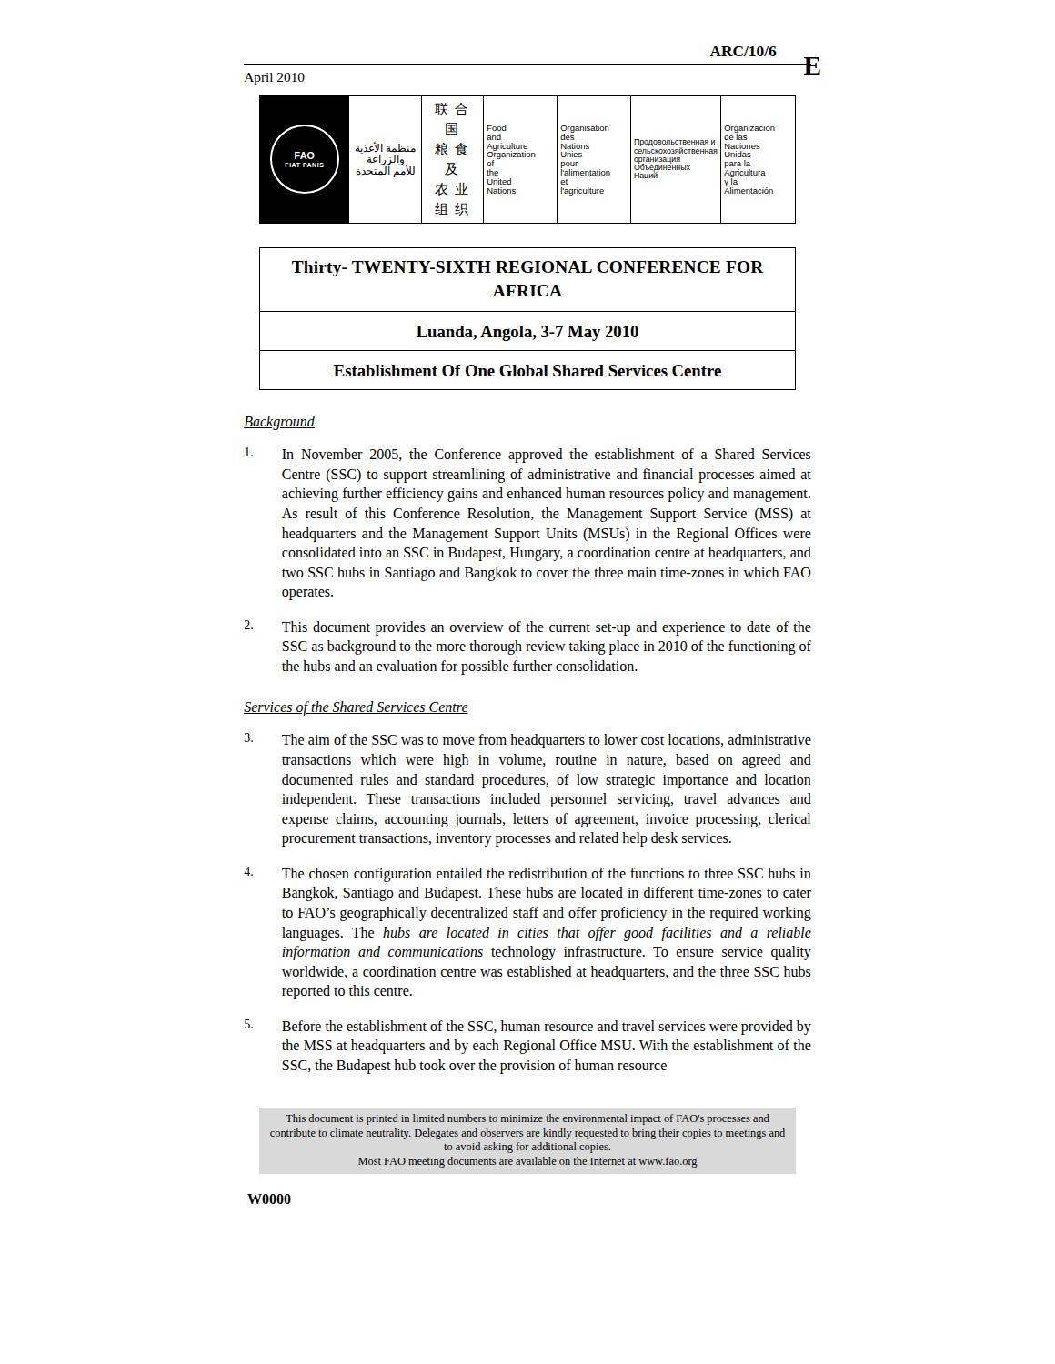ARC/10/6
E
April 2010
FAO
FIAT PANIS
منظمة الأغذية
والزراعة
للأمم المتحدة
联 合 国
粮 食 及
农 业 组 织
Food
and
Agriculture
Organization
of
the
United
Nations
Organisation
des
Nations
Unies
pour
l'alimentation
et
l'agriculture
Продовольственная и
сельскохозяйственная
организация
Объединенных
Наций
Organización
de las
Naciones
Unidas
para la
Agricultura
y la
Alimentación
Thirty- TWENTY-SIXTH REGIONAL CONFERENCE FOR AFRICA
Luanda, Angola, 3-7 May 2010
Establishment Of One Global Shared Services Centre
Background
1. In November 2005, the Conference approved the establishment of a Shared Services Centre (SSC) to support streamlining of administrative and financial processes aimed at achieving further efficiency gains and enhanced human resources policy and management. As result of this Conference Resolution, the Management Support Service (MSS) at headquarters and the Management Support Units (MSUs) in the Regional Offices were consolidated into an SSC in Budapest, Hungary, a coordination centre at headquarters, and two SSC hubs in Santiago and Bangkok to cover the three main time-zones in which FAO operates.
2. This document provides an overview of the current set-up and experience to date of the SSC as background to the more thorough review taking place in 2010 of the functioning of the hubs and an evaluation for possible further consolidation.
Services of the Shared Services Centre
3. The aim of the SSC was to move from headquarters to lower cost locations, administrative transactions which were high in volume, routine in nature, based on agreed and documented rules and standard procedures, of low strategic importance and location independent. These transactions included personnel servicing, travel advances and expense claims, accounting journals, letters of agreement, invoice processing, clerical procurement transactions, inventory processes and related help desk services.
4. The chosen configuration entailed the redistribution of the functions to three SSC hubs in Bangkok, Santiago and Budapest. These hubs are located in different time-zones to cater to FAO’s geographically decentralized staff and offer proficiency in the required working languages. The hubs are located in cities that offer good facilities and a reliable information and communications technology infrastructure. To ensure service quality worldwide, a coordination centre was established at headquarters, and the three SSC hubs reported to this centre.
5. Before the establishment of the SSC, human resource and travel services were provided by the MSS at headquarters and by each Regional Office MSU. With the establishment of the SSC, the Budapest hub took over the provision of human resource
This document is printed in limited numbers to minimize the environmental impact of FAO's processes and contribute to climate neutrality. Delegates and observers are kindly requested to bring their copies to meetings and to avoid asking for additional copies.
Most FAO meeting documents are available on the Internet at www.fao.org
W0000